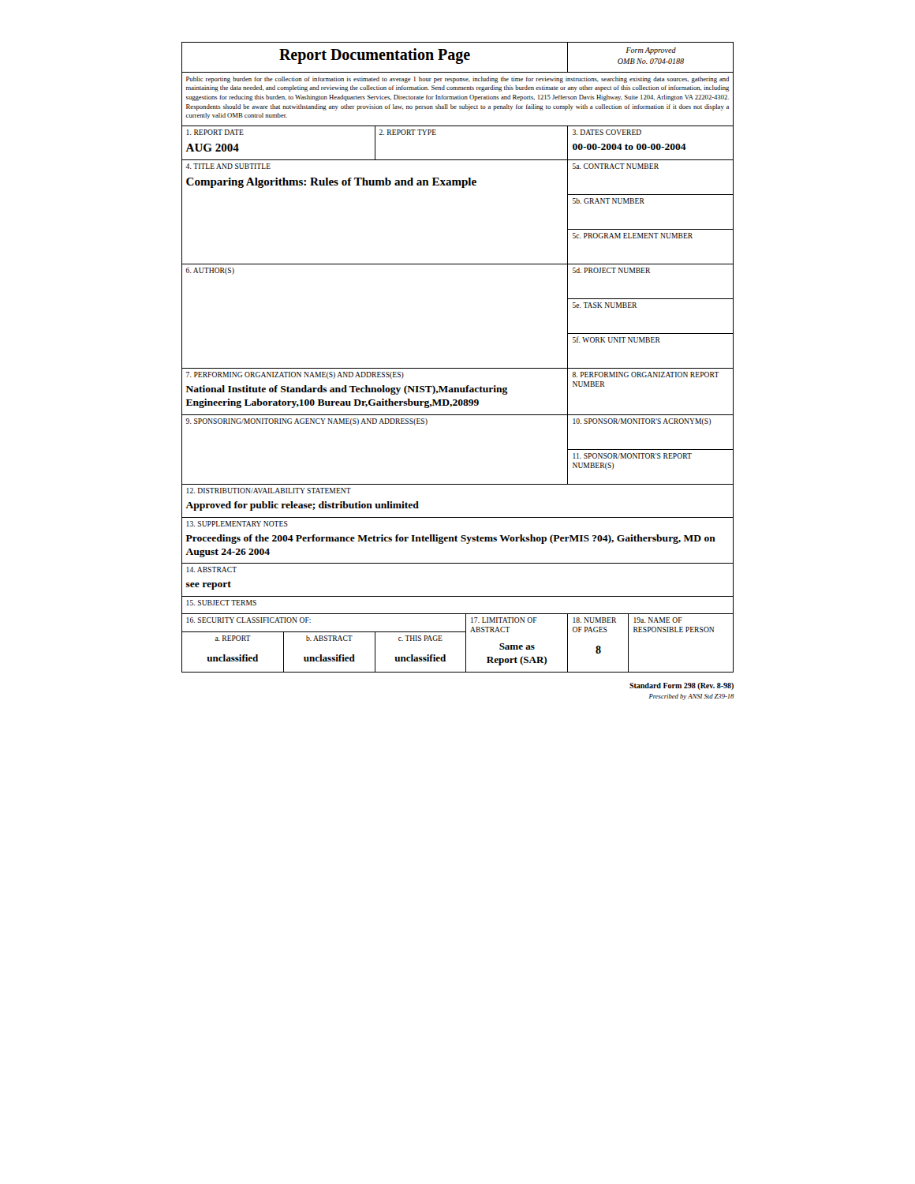| Report Documentation Page | Form Approved OMB No. 0704-0188 |
| Public reporting burden for the collection of information is estimated to average 1 hour per response, including the time for reviewing instructions, searching existing data sources, gathering and maintaining the data needed, and completing and reviewing the collection of information. Send comments regarding this burden estimate or any other aspect of this collection of information, including suggestions for reducing this burden, to Washington Headquarters Services, Directorate for Information Operations and Reports, 1215 Jefferson Davis Highway, Suite 1204, Arlington VA 22202-4302. Respondents should be aware that notwithstanding any other provision of law, no person shall be subject to a penalty for failing to comply with a collection of information if it does not display a currently valid OMB control number. |
| 1. REPORT DATE AUG 2004 | 2. REPORT TYPE | 3. DATES COVERED 00-00-2004 to 00-00-2004 |
| 4. TITLE AND SUBTITLE Comparing Algorithms: Rules of Thumb and an Example | 5a. CONTRACT NUMBER |
| 5b. GRANT NUMBER |
| 5c. PROGRAM ELEMENT NUMBER |
| 6. AUTHOR(S) | 5d. PROJECT NUMBER |
| 5e. TASK NUMBER |
| 5f. WORK UNIT NUMBER |
| 7. PERFORMING ORGANIZATION NAME(S) AND ADDRESS(ES) National Institute of Standards and Technology (NIST),Manufacturing Engineering Laboratory,100 Bureau Dr,Gaithersburg,MD,20899 | 8. PERFORMING ORGANIZATION REPORT NUMBER |
| 9. SPONSORING/MONITORING AGENCY NAME(S) AND ADDRESS(ES) | 10. SPONSOR/MONITOR'S ACRONYM(S) |
| 11. SPONSOR/MONITOR'S REPORT NUMBER(S) |
| 12. DISTRIBUTION/AVAILABILITY STATEMENT Approved for public release; distribution unlimited |
| 13. SUPPLEMENTARY NOTES Proceedings of the 2004 Performance Metrics for Intelligent Systems Workshop (PerMIS ?04), Gaithersburg, MD on August 24-26 2004 |
| 14. ABSTRACT see report |
| 15. SUBJECT TERMS |
| 16. SECURITY CLASSIFICATION OF: | 17. LIMITATION OF ABSTRACT Same as Report (SAR) | 18. NUMBER OF PAGES 8 | 19a. NAME OF RESPONSIBLE PERSON |
| a. REPORT unclassified | b. ABSTRACT unclassified | c. THIS PAGE unclassified |
Standard Form 298 (Rev. 8-98)
Prescribed by ANSI Std Z39-18